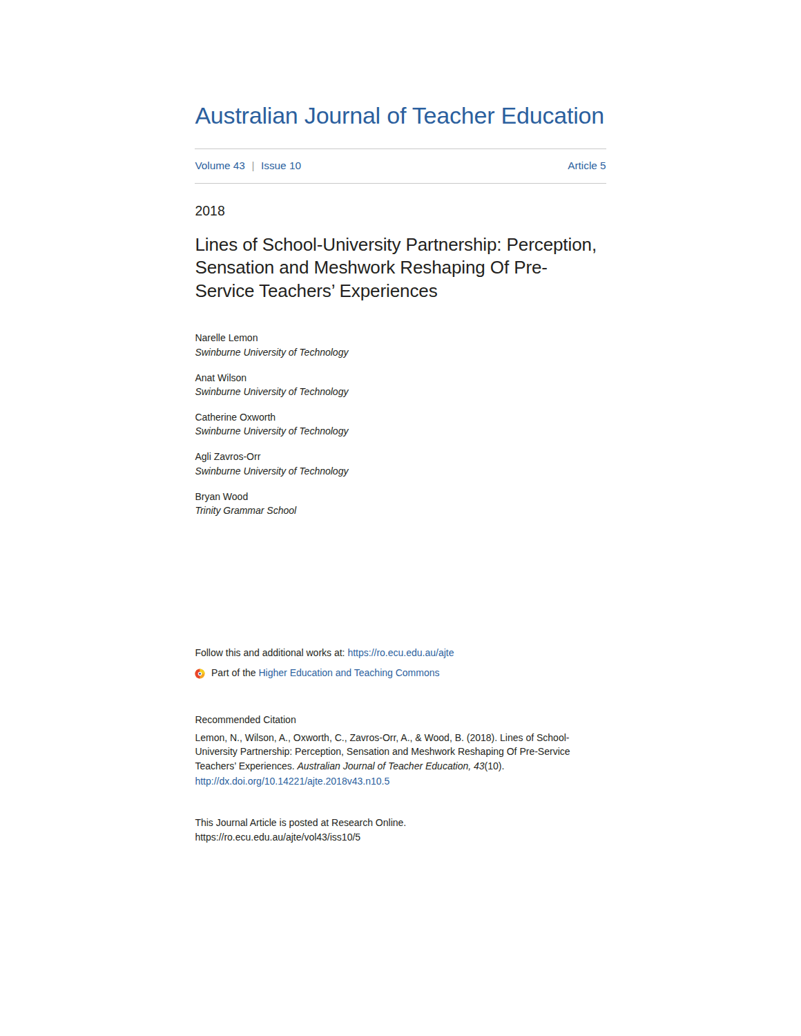Australian Journal of Teacher Education
Volume 43|Issue 10
Article 5
2018
Lines of School-University Partnership: Perception, Sensation and Meshwork Reshaping Of Pre-Service Teachers’ Experiences
Narelle Lemon Swinburne University of Technology
Anat Wilson Swinburne University of Technology
Catherine Oxworth Swinburne University of Technology
Agli Zavros-Orr Swinburne University of Technology
Bryan Wood Trinity Grammar School
Follow this and additional works at: https://ro.ecu.edu.au/ajte
Part of the Higher Education and Teaching Commons
Recommended Citation
Lemon, N., Wilson, A., Oxworth, C., Zavros-Orr, A., & Wood, B. (2018). Lines of School-University Partnership: Perception, Sensation and Meshwork Reshaping Of Pre-Service Teachers’ Experiences. Australian Journal of Teacher Education, 43(10). http://dx.doi.org/10.14221/ajte.2018v43.n10.5
This Journal Article is posted at Research Online.
https://ro.ecu.edu.au/ajte/vol43/iss10/5